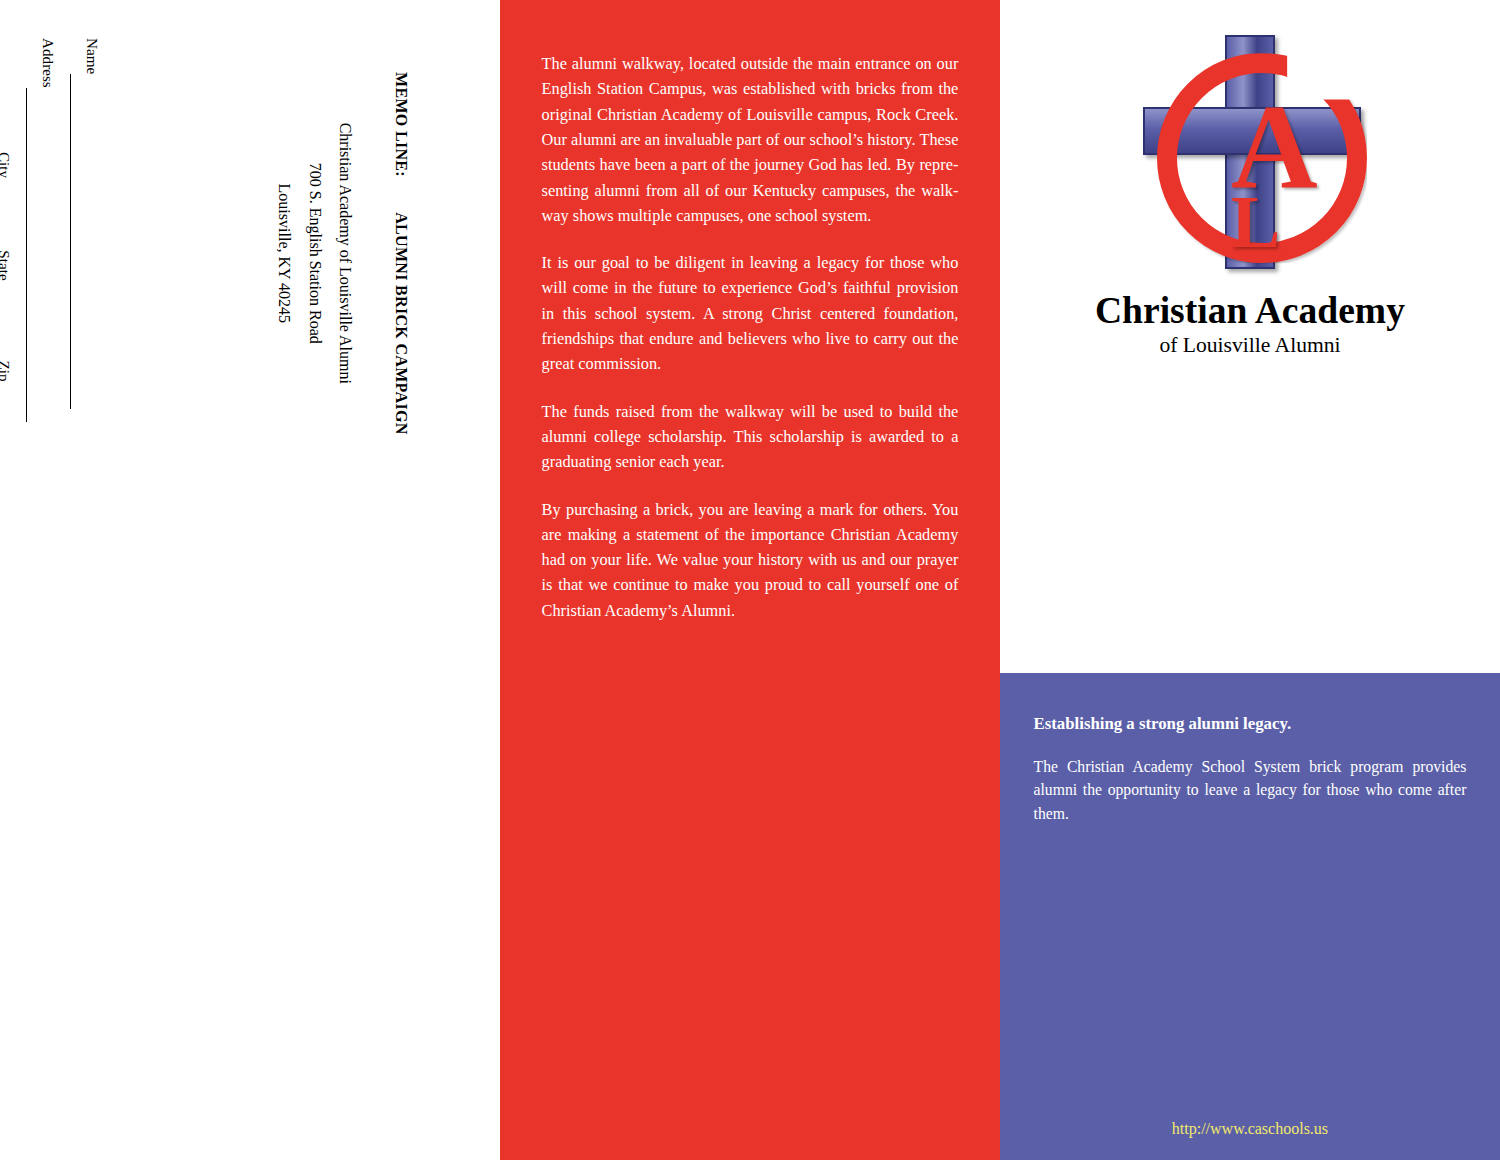Name Address City State Zip Phone Email
MEMO LINE: ALUMNI BRICK CAMPAIGN Christian Academy of Louisville Alumni 700 S. English Station Road Louisville, KY 40245
The alumni walkway, located outside the main entrance on our English Station Campus, was established with bricks from the original Christian Academy of Louisville campus, Rock Creek. Our alumni are an invaluable part of our school’s history. These students have been a part of the journey God has led. By representing alumni from all of our Kentucky campuses, the walkway shows multiple campuses, one school system.
It is our goal to be diligent in leaving a legacy for those who will come in the future to experience God’s faithful provision in this school system. A strong Christ centered foundation, friendships that endure and believers who live to carry out the great commission.
The funds raised from the walkway will be used to build the alumni college scholarship. This scholarship is awarded to a graduating senior each year.
By purchasing a brick, you are leaving a mark for others. You are making a statement of the importance Christian Academy had on your life. We value your history with us and our prayer is that we continue to make you proud to call yourself one of Christian Academy’s Alumni.
A L
Christian Academy
of Louisville Alumni
Establishing a strong alumni legacy.
The Christian Academy School System brick program provides alumni the opportunity to leave a legacy for those who come after them.
http://www.caschools.us